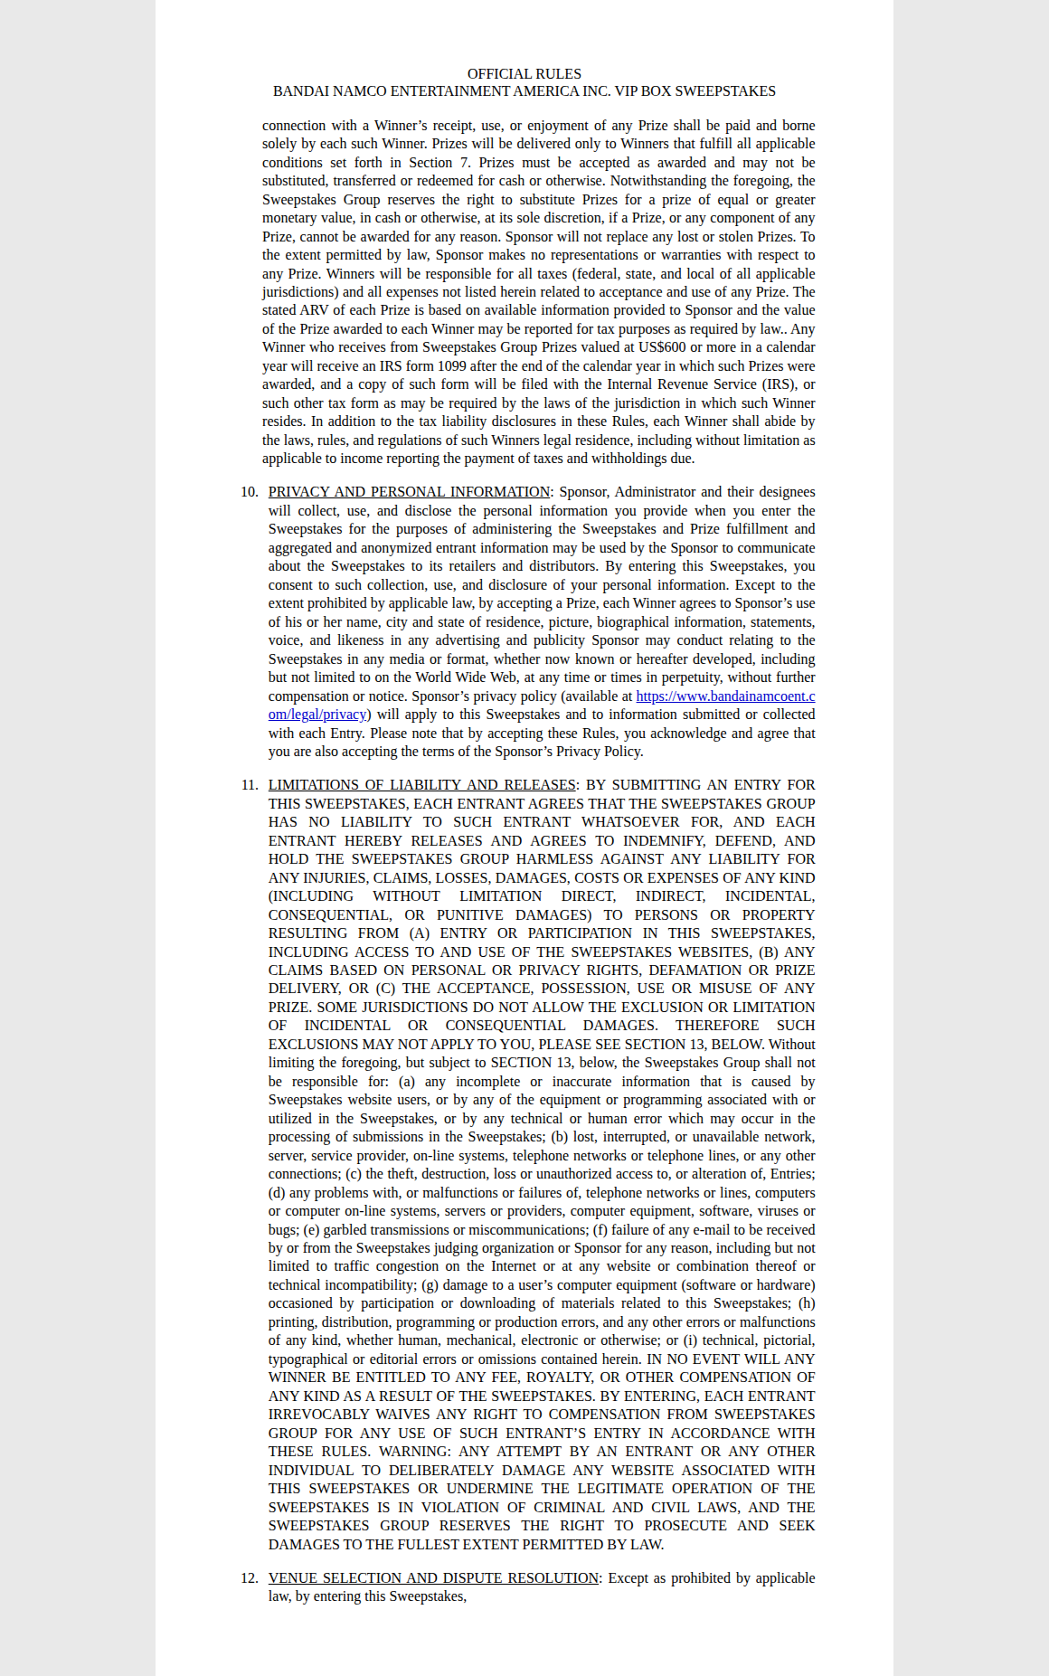OFFICIAL RULES
BANDAI NAMCO ENTERTAINMENT AMERICA INC. VIP BOX SWEEPSTAKES
connection with a Winner’s receipt, use, or enjoyment of any Prize shall be paid and borne solely by each such Winner. Prizes will be delivered only to Winners that fulfill all applicable conditions set forth in Section 7. Prizes must be accepted as awarded and may not be substituted, transferred or redeemed for cash or otherwise. Notwithstanding the foregoing, the Sweepstakes Group reserves the right to substitute Prizes for a prize of equal or greater monetary value, in cash or otherwise, at its sole discretion, if a Prize, or any component of any Prize, cannot be awarded for any reason. Sponsor will not replace any lost or stolen Prizes. To the extent permitted by law, Sponsor makes no representations or warranties with respect to any Prize. Winners will be responsible for all taxes (federal, state, and local of all applicable jurisdictions) and all expenses not listed herein related to acceptance and use of any Prize. The stated ARV of each Prize is based on available information provided to Sponsor and the value of the Prize awarded to each Winner may be reported for tax purposes as required by law.. Any Winner who receives from Sweepstakes Group Prizes valued at US$600 or more in a calendar year will receive an IRS form 1099 after the end of the calendar year in which such Prizes were awarded, and a copy of such form will be filed with the Internal Revenue Service (IRS), or such other tax form as may be required by the laws of the jurisdiction in which such Winner resides. In addition to the tax liability disclosures in these Rules, each Winner shall abide by the laws, rules, and regulations of such Winners legal residence, including without limitation as applicable to income reporting the payment of taxes and withholdings due.
PRIVACY AND PERSONAL INFORMATION: Sponsor, Administrator and their designees will collect, use, and disclose the personal information you provide when you enter the Sweepstakes for the purposes of administering the Sweepstakes and Prize fulfillment and aggregated and anonymized entrant information may be used by the Sponsor to communicate about the Sweepstakes to its retailers and distributors. By entering this Sweepstakes, you consent to such collection, use, and disclosure of your personal information. Except to the extent prohibited by applicable law, by accepting a Prize, each Winner agrees to Sponsor’s use of his or her name, city and state of residence, picture, biographical information, statements, voice, and likeness in any advertising and publicity Sponsor may conduct relating to the Sweepstakes in any media or format, whether now known or hereafter developed, including but not limited to on the World Wide Web, at any time or times in perpetuity, without further compensation or notice. Sponsor’s privacy policy (available at https://www.bandainamcoent.com/legal/privacy) will apply to this Sweepstakes and to information submitted or collected with each Entry. Please note that by accepting these Rules, you acknowledge and agree that you are also accepting the terms of the Sponsor’s Privacy Policy.
LIMITATIONS OF LIABILITY AND RELEASES: BY SUBMITTING AN ENTRY FOR THIS SWEEPSTAKES, EACH ENTRANT AGREES THAT THE SWEEPSTAKES GROUP HAS NO LIABILITY TO SUCH ENTRANT WHATSOEVER FOR, AND EACH ENTRANT HEREBY RELEASES AND AGREES TO INDEMNIFY, DEFEND, AND HOLD THE SWEEPSTAKES GROUP HARMLESS AGAINST ANY LIABILITY FOR ANY INJURIES, CLAIMS, LOSSES, DAMAGES, COSTS OR EXPENSES OF ANY KIND (INCLUDING WITHOUT LIMITATION DIRECT, INDIRECT, INCIDENTAL, CONSEQUENTIAL, OR PUNITIVE DAMAGES) TO PERSONS OR PROPERTY RESULTING FROM (A) ENTRY OR PARTICIPATION IN THIS SWEEPSTAKES, INCLUDING ACCESS TO AND USE OF THE SWEEPSTAKES WEBSITES, (B) ANY CLAIMS BASED ON PERSONAL OR PRIVACY RIGHTS, DEFAMATION OR PRIZE DELIVERY, OR (C) THE ACCEPTANCE, POSSESSION, USE OR MISUSE OF ANY PRIZE. SOME JURISDICTIONS DO NOT ALLOW THE EXCLUSION OR LIMITATION OF INCIDENTAL OR CONSEQUENTIAL DAMAGES. THEREFORE SUCH EXCLUSIONS MAY NOT APPLY TO YOU, PLEASE SEE SECTION 13, BELOW. Without limiting the foregoing, but subject to SECTION 13, below, the Sweepstakes Group shall not be responsible for: (a) any incomplete or inaccurate information that is caused by Sweepstakes website users, or by any of the equipment or programming associated with or utilized in the Sweepstakes, or by any technical or human error which may occur in the processing of submissions in the Sweepstakes; (b) lost, interrupted, or unavailable network, server, service provider, on-line systems, telephone networks or telephone lines, or any other connections; (c) the theft, destruction, loss or unauthorized access to, or alteration of, Entries; (d) any problems with, or malfunctions or failures of, telephone networks or lines, computers or computer on-line systems, servers or providers, computer equipment, software, viruses or bugs; (e) garbled transmissions or miscommunications; (f) failure of any e-mail to be received by or from the Sweepstakes judging organization or Sponsor for any reason, including but not limited to traffic congestion on the Internet or at any website or combination thereof or technical incompatibility; (g) damage to a user’s computer equipment (software or hardware) occasioned by participation or downloading of materials related to this Sweepstakes; (h) printing, distribution, programming or production errors, and any other errors or malfunctions of any kind, whether human, mechanical, electronic or otherwise; or (i) technical, pictorial, typographical or editorial errors or omissions contained herein. IN NO EVENT WILL ANY WINNER BE ENTITLED TO ANY FEE, ROYALTY, OR OTHER COMPENSATION OF ANY KIND AS A RESULT OF THE SWEEPSTAKES. BY ENTERING, EACH ENTRANT IRREVOCABLY WAIVES ANY RIGHT TO COMPENSATION FROM SWEEPSTAKES GROUP FOR ANY USE OF SUCH ENTRANT’S ENTRY IN ACCORDANCE WITH THESE RULES. WARNING: ANY ATTEMPT BY AN ENTRANT OR ANY OTHER INDIVIDUAL TO DELIBERATELY DAMAGE ANY WEBSITE ASSOCIATED WITH THIS SWEEPSTAKES OR UNDERMINE THE LEGITIMATE OPERATION OF THE SWEEPSTAKES IS IN VIOLATION OF CRIMINAL AND CIVIL LAWS, AND THE SWEEPSTAKES GROUP RESERVES THE RIGHT TO PROSECUTE AND SEEK DAMAGES TO THE FULLEST EXTENT PERMITTED BY LAW.
VENUE SELECTION AND DISPUTE RESOLUTION: Except as prohibited by applicable law, by entering this Sweepstakes,